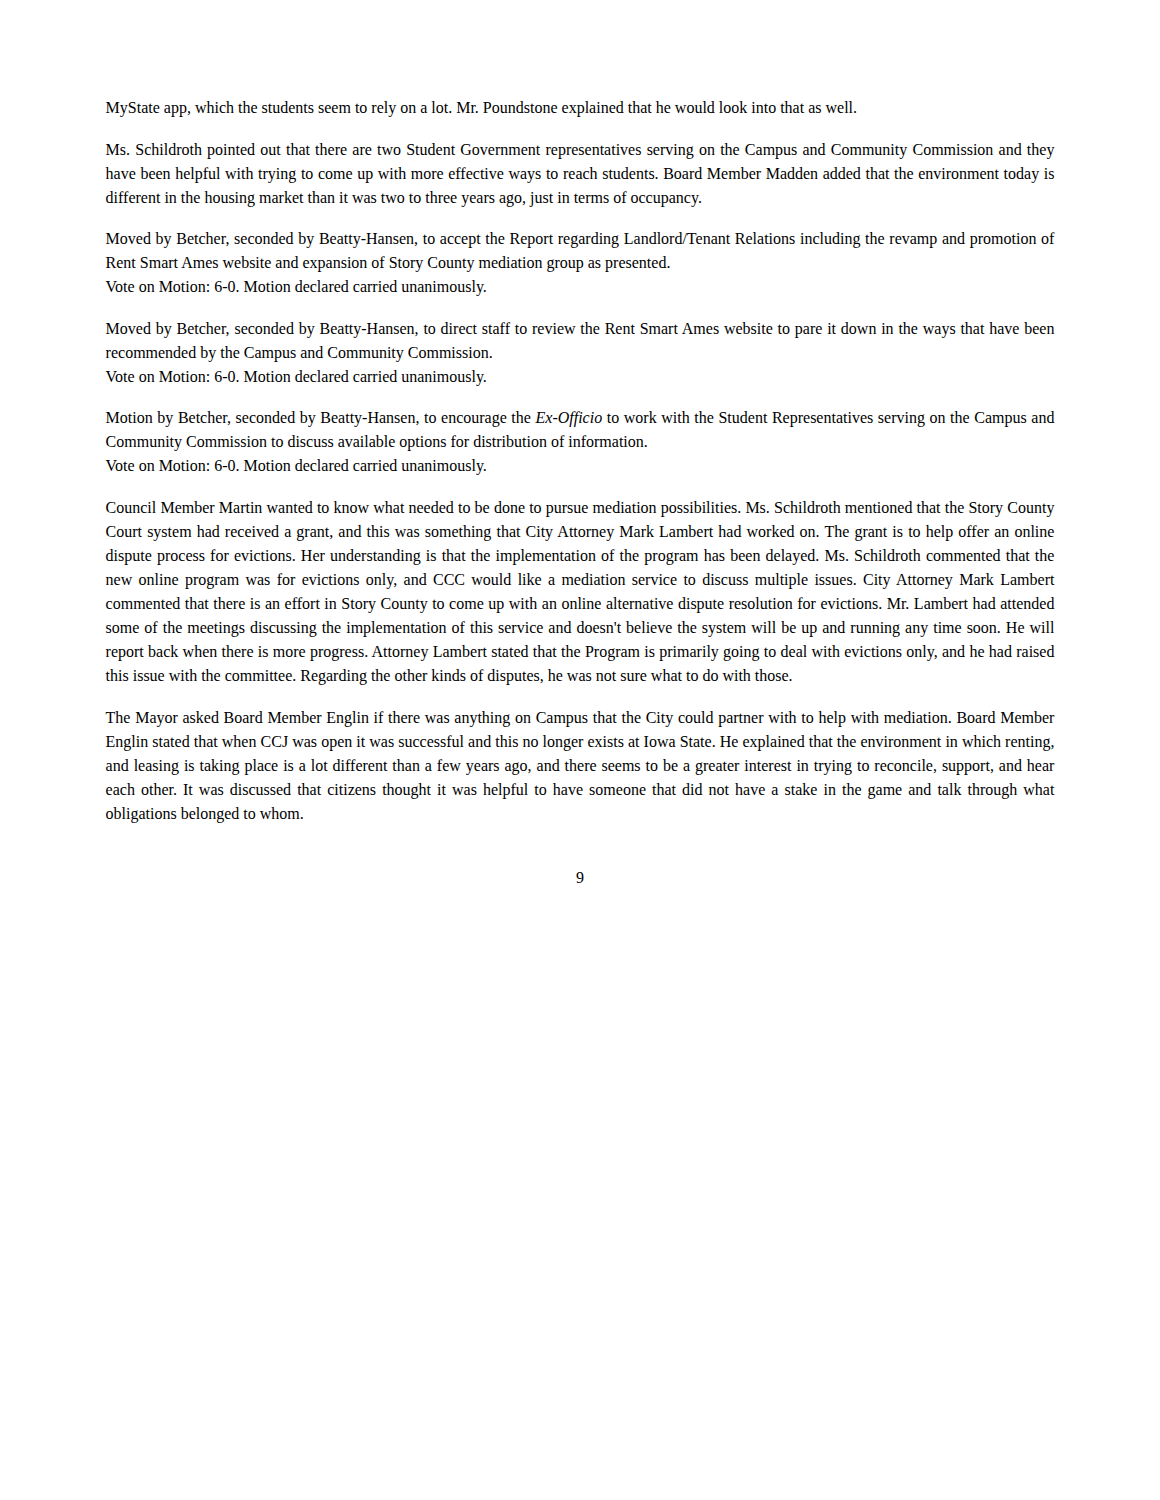MyState app, which the students seem to rely on a lot. Mr. Poundstone explained that he would look into that as well.
Ms. Schildroth pointed out that there are two Student Government representatives serving on the Campus and Community Commission and they have been helpful with trying to come up with more effective ways to reach students. Board Member Madden added that the environment today is different in the housing market than it was two to three years ago, just in terms of occupancy.
Moved by Betcher, seconded by Beatty-Hansen, to accept the Report regarding Landlord/Tenant Relations including the revamp and promotion of Rent Smart Ames website and expansion of Story County mediation group as presented.
Vote on Motion: 6-0. Motion declared carried unanimously.
Moved by Betcher, seconded by Beatty-Hansen, to direct staff to review the Rent Smart Ames website to pare it down in the ways that have been recommended by the Campus and Community Commission.
Vote on Motion: 6-0. Motion declared carried unanimously.
Motion by Betcher, seconded by Beatty-Hansen, to encourage the Ex-Officio to work with the Student Representatives serving on the Campus and Community Commission to discuss available options for distribution of information.
Vote on Motion: 6-0. Motion declared carried unanimously.
Council Member Martin wanted to know what needed to be done to pursue mediation possibilities. Ms. Schildroth mentioned that the Story County Court system had received a grant, and this was something that City Attorney Mark Lambert had worked on. The grant is to help offer an online dispute process for evictions. Her understanding is that the implementation of the program has been delayed. Ms. Schildroth commented that the new online program was for evictions only, and CCC would like a mediation service to discuss multiple issues. City Attorney Mark Lambert commented that there is an effort in Story County to come up with an online alternative dispute resolution for evictions. Mr. Lambert had attended some of the meetings discussing the implementation of this service and doesn't believe the system will be up and running any time soon. He will report back when there is more progress. Attorney Lambert stated that the Program is primarily going to deal with evictions only, and he had raised this issue with the committee. Regarding the other kinds of disputes, he was not sure what to do with those.
The Mayor asked Board Member Englin if there was anything on Campus that the City could partner with to help with mediation. Board Member Englin stated that when CCJ was open it was successful and this no longer exists at Iowa State. He explained that the environment in which renting, and leasing is taking place is a lot different than a few years ago, and there seems to be a greater interest in trying to reconcile, support, and hear each other. It was discussed that citizens thought it was helpful to have someone that did not have a stake in the game and talk through what obligations belonged to whom.
9